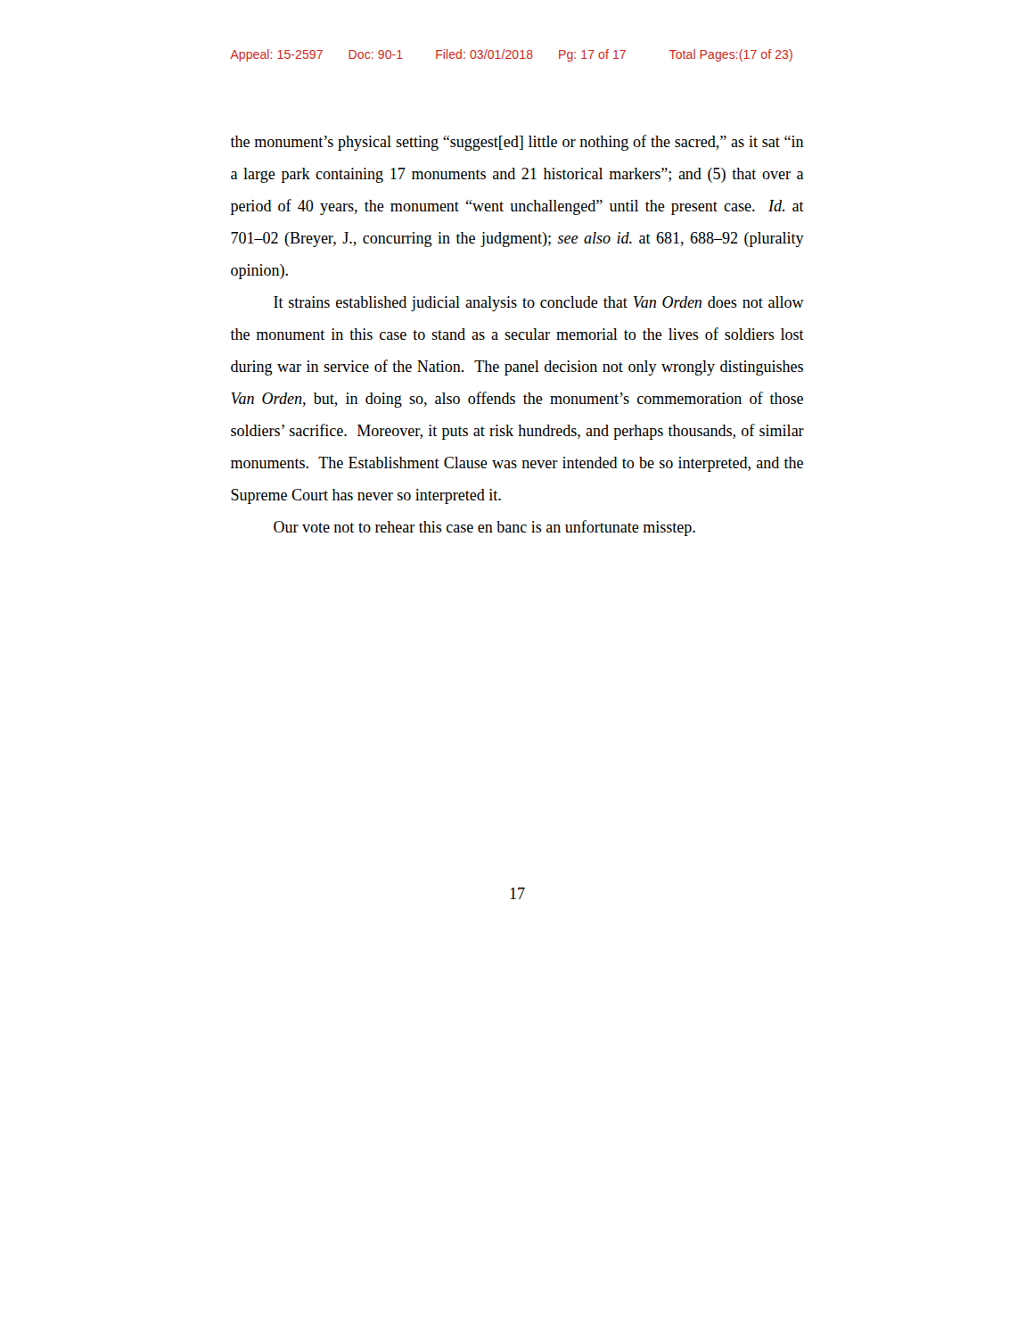Appeal: 15-2597 Doc: 90-1 Filed: 03/01/2018 Pg: 17 of 17 Total Pages:(17 of 23)
the monument’s physical setting “suggest[ed] little or nothing of the sacred,” as it sat “in a large park containing 17 monuments and 21 historical markers”; and (5) that over a period of 40 years, the monument “went unchallenged” until the present case. Id. at 701–02 (Breyer, J., concurring in the judgment); see also id. at 681, 688–92 (plurality opinion).
It strains established judicial analysis to conclude that Van Orden does not allow the monument in this case to stand as a secular memorial to the lives of soldiers lost during war in service of the Nation. The panel decision not only wrongly distinguishes Van Orden, but, in doing so, also offends the monument’s commemoration of those soldiers’ sacrifice. Moreover, it puts at risk hundreds, and perhaps thousands, of similar monuments. The Establishment Clause was never intended to be so interpreted, and the Supreme Court has never so interpreted it.
Our vote not to rehear this case en banc is an unfortunate misstep.
17